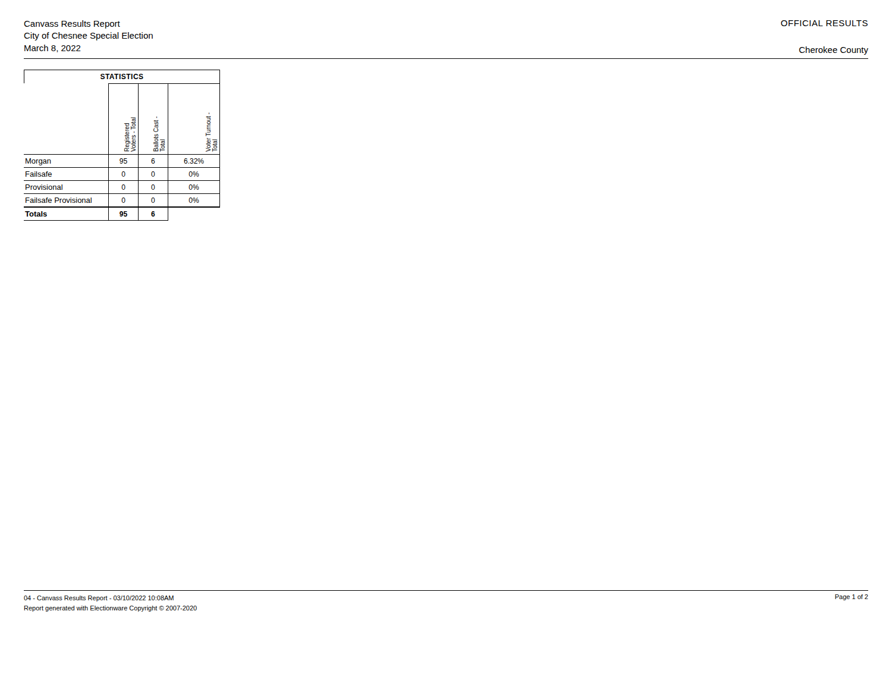Canvass Results Report
City of Chesnee Special Election
March 8, 2022
OFFICIAL RESULTS
Cherokee County
STATISTICS
| | Registered Voters - Total | Ballots Cast - Total | Voter Turnout - Total |
| --- | --- | --- | --- |
| Morgan | 95 | 6 | 6.32% |
| Failsafe | 0 | 0 | 0% |
| Provisional | 0 | 0 | 0% |
| Failsafe Provisional | 0 | 0 | 0% |
| Totals | 95 | 6 | |
04 - Canvass Results Report - 03/10/2022 10:08AM
Report generated with Electionware Copyright © 2007-2020
Page 1 of 2